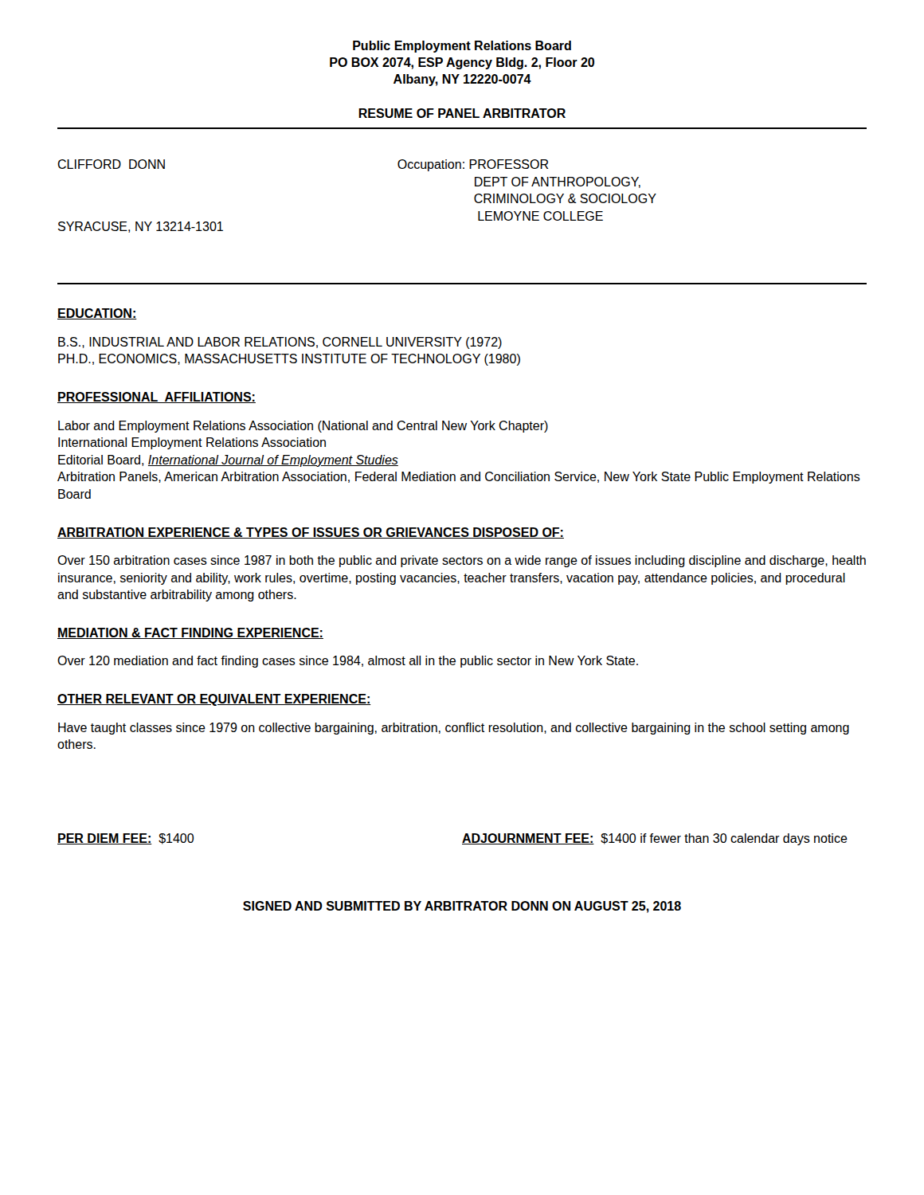Public Employment Relations Board
PO BOX 2074, ESP Agency Bldg. 2, Floor 20
Albany, NY 12220-0074
RESUME OF PANEL ARBITRATOR
| CLIFFORD DONN SYRACUSE, NY 13214-1301 | Occupation: PROFESSOR DEPT OF ANTHROPOLOGY, CRIMINOLOGY & SOCIOLOGY LEMOYNE COLLEGE |
EDUCATION:
B.S., INDUSTRIAL AND LABOR RELATIONS, CORNELL UNIVERSITY (1972)
PH.D., ECONOMICS, MASSACHUSETTS INSTITUTE OF TECHNOLOGY (1980)
PROFESSIONAL AFFILIATIONS:
Labor and Employment Relations Association (National and Central New York Chapter)
International Employment Relations Association
Editorial Board, International Journal of Employment Studies
Arbitration Panels, American Arbitration Association, Federal Mediation and Conciliation Service, New York State Public Employment Relations Board
ARBITRATION EXPERIENCE & TYPES OF ISSUES OR GRIEVANCES DISPOSED OF:
Over 150 arbitration cases since 1987 in both the public and private sectors on a wide range of issues including discipline and discharge, health insurance, seniority and ability, work rules, overtime, posting vacancies, teacher transfers, vacation pay, attendance policies, and procedural and substantive arbitrability among others.
MEDIATION & FACT FINDING EXPERIENCE:
Over 120 mediation and fact finding cases since 1984, almost all in the public sector in New York State.
OTHER RELEVANT OR EQUIVALENT EXPERIENCE:
Have taught classes since 1979 on collective bargaining, arbitration, conflict resolution, and collective bargaining in the school setting among others.
| PER DIEM FEE: $1400 | ADJOURNMENT FEE: $1400 if fewer than 30 calendar days notice |
SIGNED AND SUBMITTED BY ARBITRATOR DONN ON AUGUST 25, 2018